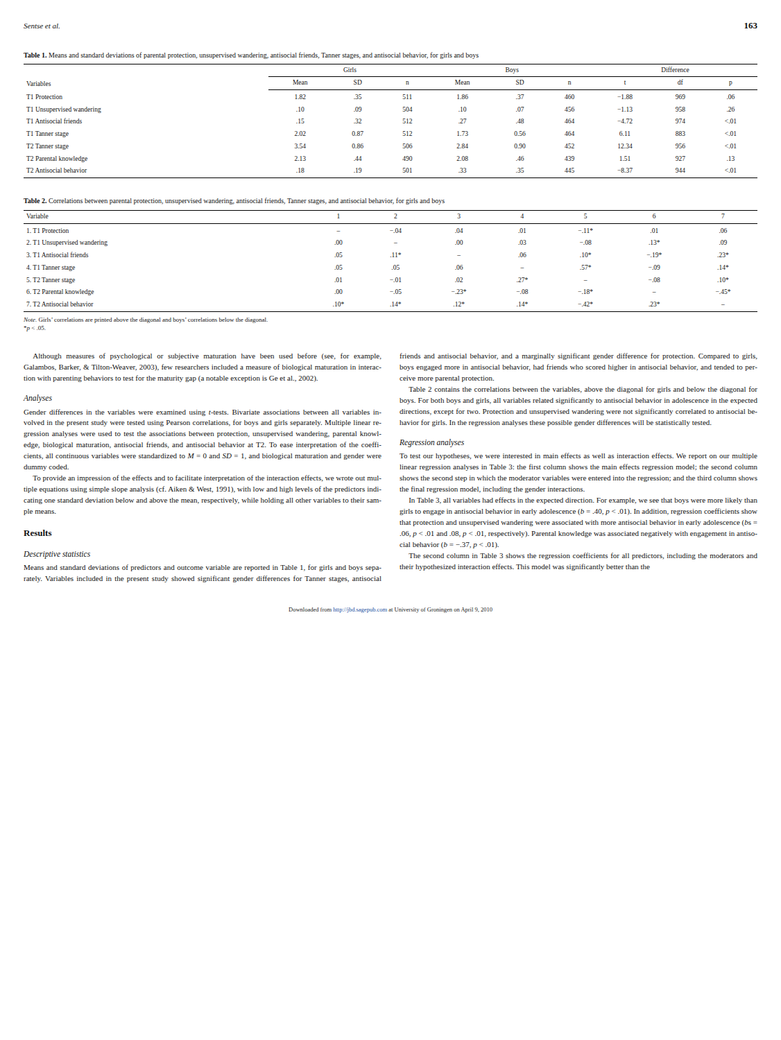Sentse et al. 163
Table 1. Means and standard deviations of parental protection, unsupervised wandering, antisocial friends, Tanner stages, and antisocial behavior, for girls and boys
| Variables | Girls | Boys | Difference |
| --- | --- | --- | --- |
| Mean | SD | n | Mean | SD | n | t | df | p |
| T1 Protection | 1.82 | .35 | 511 | 1.86 | .37 | 460 | −1.88 | 969 | .06 |
| T1 Unsupervised wandering | .10 | .09 | 504 | .10 | .07 | 456 | −1.13 | 958 | .26 |
| T1 Antisocial friends | .15 | .32 | 512 | .27 | .48 | 464 | −4.72 | 974 | <.01 |
| T1 Tanner stage | 2.02 | 0.87 | 512 | 1.73 | 0.56 | 464 | 6.11 | 883 | <.01 |
| T2 Tanner stage | 3.54 | 0.86 | 506 | 2.84 | 0.90 | 452 | 12.34 | 956 | <.01 |
| T2 Parental knowledge | 2.13 | .44 | 490 | 2.08 | .46 | 439 | 1.51 | 927 | .13 |
| T2 Antisocial behavior | .18 | .19 | 501 | .33 | .35 | 445 | −8.37 | 944 | <.01 |
Table 2. Correlations between parental protection, unsupervised wandering, antisocial friends, Tanner stages, and antisocial behavior, for girls and boys
| Variable | 1 | 2 | 3 | 4 | 5 | 6 | 7 |
| --- | --- | --- | --- | --- | --- | --- | --- |
| 1. T1 Protection | – | −.04 | .04 | .01 | −.11* | .01 | .06 |
| 2. T1 Unsupervised wandering | .00 | – | .00 | .03 | −.08 | .13* | .09 |
| 3. T1 Antisocial friends | .05 | .11* | – | .06 | .10* | −.19* | .23* |
| 4. T1 Tanner stage | .05 | .05 | .06 | – | .57* | −.09 | .14* |
| 5. T2 Tanner stage | .01 | −.01 | .02 | .27* | – | −.08 | .10* |
| 6. T2 Parental knowledge | .00 | −.05 | −.23* | −.08 | −.18* | – | −.45* |
| 7. T2 Antisocial behavior | .10* | .14* | .12* | .14* | −.42* | .23* | – |
Note. Girls’ correlations are printed above the diagonal and boys’ correlations below the diagonal.
*p < .05.
Although measures of psychological or subjective maturation have been used before (see, for example, Galambos, Barker, & Tilton-Weaver, 2003), few researchers included a measure of biological maturation in interaction with parenting behaviors to test for the maturity gap (a notable exception is Ge et al., 2002).
Analyses
Gender differences in the variables were examined using t-tests. Bivariate associations between all variables involved in the present study were tested using Pearson correlations, for boys and girls separately. Multiple linear regression analyses were used to test the associations between protection, unsupervised wandering, parental knowledge, biological maturation, antisocial friends, and antisocial behavior at T2. To ease interpretation of the coefficients, all continuous variables were standardized to M = 0 and SD = 1, and biological maturation and gender were dummy coded.
To provide an impression of the effects and to facilitate interpretation of the interaction effects, we wrote out multiple equations using simple slope analysis (cf. Aiken & West, 1991), with low and high levels of the predictors indicating one standard deviation below and above the mean, respectively, while holding all other variables to their sample means.
Results
Descriptive statistics
Means and standard deviations of predictors and outcome variable are reported in Table 1, for girls and boys separately. Variables included in the present study showed significant gender differences for Tanner stages, antisocial friends and antisocial behavior, and a marginally significant gender difference for protection. Compared to girls, boys engaged more in antisocial behavior, had friends who scored higher in antisocial behavior, and tended to perceive more parental protection.
Table 2 contains the correlations between the variables, above the diagonal for girls and below the diagonal for boys. For both boys and girls, all variables related significantly to antisocial behavior in adolescence in the expected directions, except for two. Protection and unsupervised wandering were not significantly correlated to antisocial behavior for girls. In the regression analyses these possible gender differences will be statistically tested.
Regression analyses
To test our hypotheses, we were interested in main effects as well as interaction effects. We report on our multiple linear regression analyses in Table 3: the first column shows the main effects regression model; the second column shows the second step in which the moderator variables were entered into the regression; and the third column shows the final regression model, including the gender interactions.
In Table 3, all variables had effects in the expected direction. For example, we see that boys were more likely than girls to engage in antisocial behavior in early adolescence (b = .40, p < .01). In addition, regression coefficients show that protection and unsupervised wandering were associated with more antisocial behavior in early adolescence (bs = .06, p < .01 and .08, p < .01, respectively). Parental knowledge was associated negatively with engagement in antisocial behavior (b = −.37, p < .01).
The second column in Table 3 shows the regression coefficients for all predictors, including the moderators and their hypothesized interaction effects. This model was significantly better than the
Downloaded from http://jbd.sagepub.com at University of Groningen on April 9, 2010